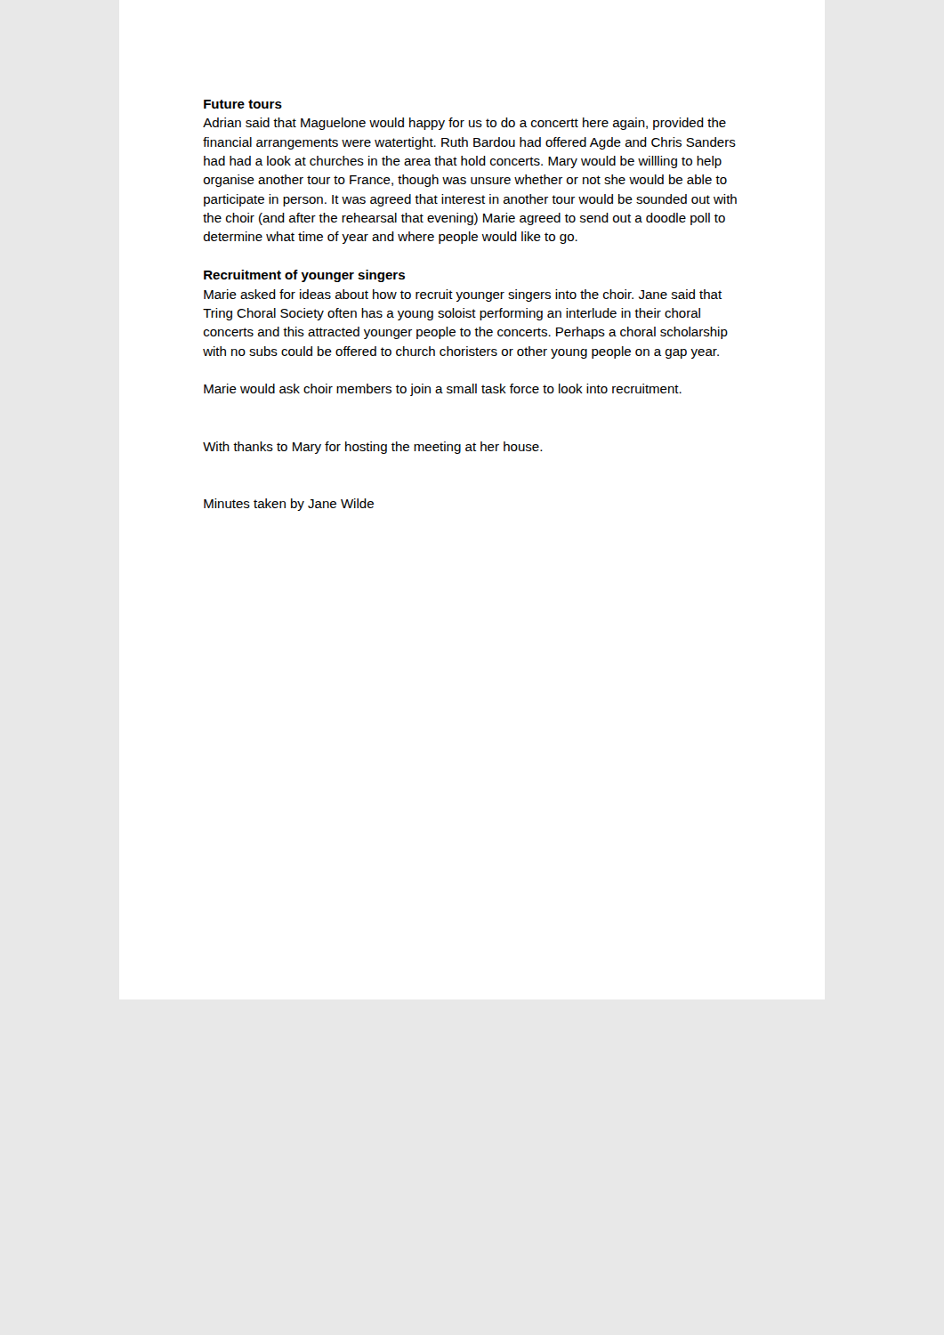Future tours
Adrian said that Maguelone would happy for us to do a concertt here again, provided the financial arrangements were watertight. Ruth Bardou had offered Agde and Chris Sanders had had a look at churches in the area that hold concerts. Mary would be willling to help organise another tour to France, though was unsure whether or not she would be able to participate in person. It was agreed that interest in another tour would be sounded out with the choir (and after the rehearsal that evening) Marie agreed to send out a doodle poll to determine what time of year and where people would like to go.
Recruitment of younger singers
Marie asked for ideas about how to recruit younger singers into the choir. Jane said that Tring Choral Society often has a young soloist performing an interlude in their choral concerts and this attracted younger people to the concerts. Perhaps a choral scholarship with no subs could be offered to church choristers or other young people on a gap year.
Marie would ask choir members to join a small task force to look into recruitment.
With thanks to Mary for hosting the meeting at her house.
Minutes taken by Jane Wilde